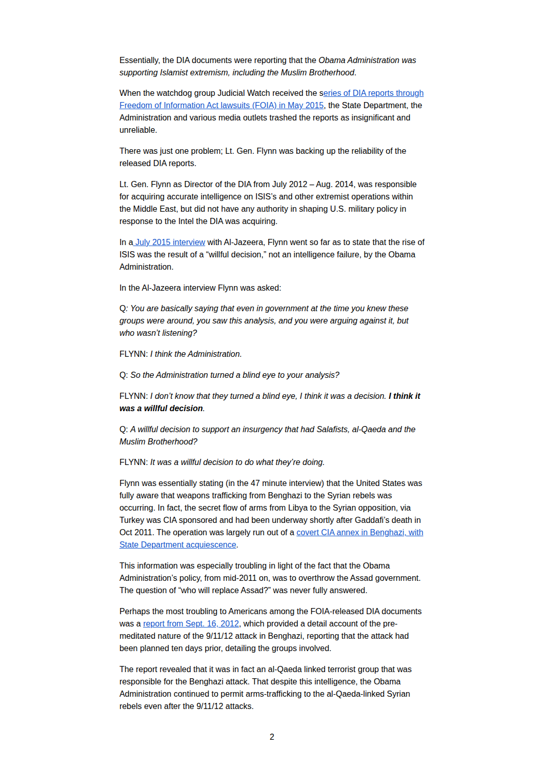Essentially, the DIA documents were reporting that the Obama Administration was supporting Islamist extremism, including the Muslim Brotherhood.
When the watchdog group Judicial Watch received the series of DIA reports through Freedom of Information Act lawsuits (FOIA) in May 2015, the State Department, the Administration and various media outlets trashed the reports as insignificant and unreliable.
There was just one problem; Lt. Gen. Flynn was backing up the reliability of the released DIA reports.
Lt. Gen. Flynn as Director of the DIA from July 2012 – Aug. 2014, was responsible for acquiring accurate intelligence on ISIS’s and other extremist operations within the Middle East, but did not have any authority in shaping U.S. military policy in response to the Intel the DIA was acquiring.
In a July 2015 interview with Al-Jazeera, Flynn went so far as to state that the rise of ISIS was the result of a “willful decision,” not an intelligence failure, by the Obama Administration.
In the Al-Jazeera interview Flynn was asked:
Q: You are basically saying that even in government at the time you knew these groups were around, you saw this analysis, and you were arguing against it, but who wasn’t listening?
FLYNN: I think the Administration.
Q: So the Administration turned a blind eye to your analysis?
FLYNN: I don’t know that they turned a blind eye, I think it was a decision. I think it was a willful decision.
Q: A willful decision to support an insurgency that had Salafists, al-Qaeda and the Muslim Brotherhood?
FLYNN: It was a willful decision to do what they’re doing.
Flynn was essentially stating (in the 47 minute interview) that the United States was fully aware that weapons trafficking from Benghazi to the Syrian rebels was occurring. In fact, the secret flow of arms from Libya to the Syrian opposition, via Turkey was CIA sponsored and had been underway shortly after Gaddafi’s death in Oct 2011. The operation was largely run out of a covert CIA annex in Benghazi, with State Department acquiescence.
This information was especially troubling in light of the fact that the Obama Administration’s policy, from mid-2011 on, was to overthrow the Assad government. The question of “who will replace Assad?” was never fully answered.
Perhaps the most troubling to Americans among the FOIA-released DIA documents was a report from Sept. 16, 2012, which provided a detail account of the pre-meditated nature of the 9/11/12 attack in Benghazi, reporting that the attack had been planned ten days prior, detailing the groups involved.
The report revealed that it was in fact an al-Qaeda linked terrorist group that was responsible for the Benghazi attack. That despite this intelligence, the Obama Administration continued to permit arms-trafficking to the al-Qaeda-linked Syrian rebels even after the 9/11/12 attacks.
2